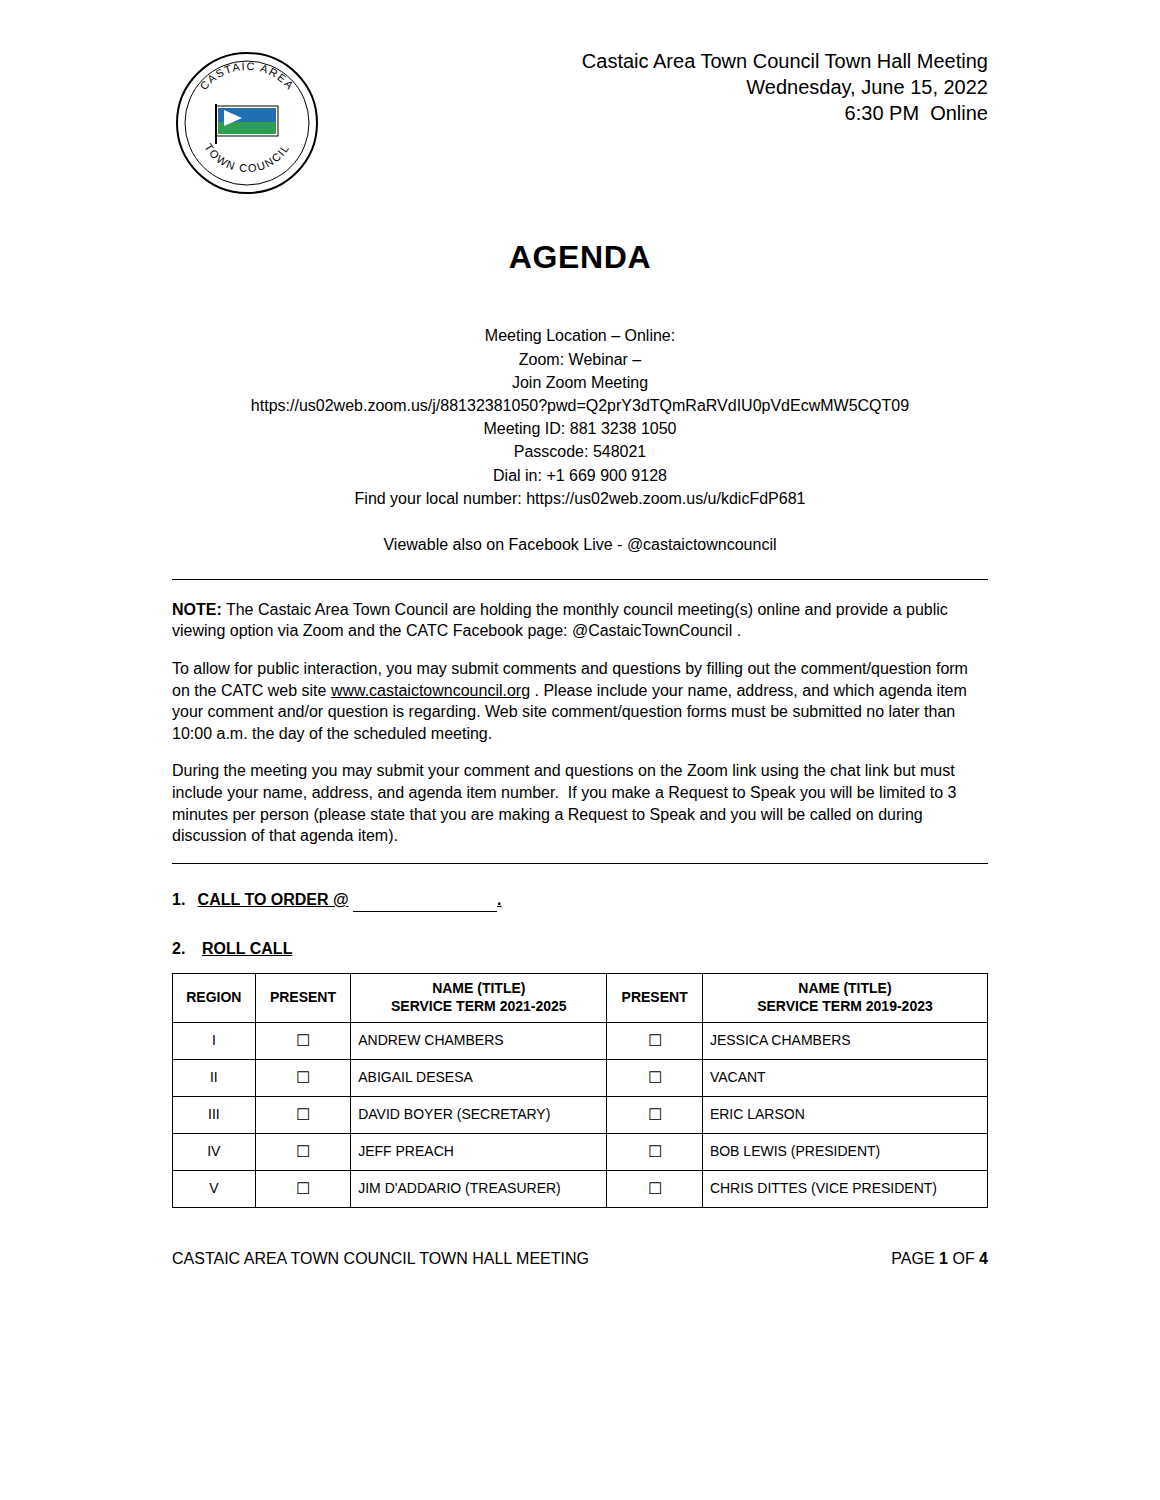CASTAIC AREA TOWN COUNCIL
Castaic Area Town Council Town Hall Meeting
Wednesday, June 15, 2022
6:30 PM Online
AGENDA
Meeting Location – Online:
Zoom: Webinar –
Join Zoom Meeting
https://us02web.zoom.us/j/88132381050?pwd=Q2prY3dTQmRaRVdIU0pVdEcwMW5CQT09
Meeting ID: 881 3238 1050
Passcode: 548021
Dial in: +1 669 900 9128
Find your local number: https://us02web.zoom.us/u/kdicFdP681
Viewable also on Facebook Live - @castaictowncouncil
NOTE: The Castaic Area Town Council are holding the monthly council meeting(s) online and provide a public viewing option via Zoom and the CATC Facebook page: @CastaicTownCouncil .
To allow for public interaction, you may submit comments and questions by filling out the comment/question form on the CATC web site www.castaictowncouncil.org . Please include your name, address, and which agenda item your comment and/or question is regarding. Web site comment/question forms must be submitted no later than 10:00 a.m. the day of the scheduled meeting.
During the meeting you may submit your comment and questions on the Zoom link using the chat link but must include your name, address, and agenda item number. If you make a Request to Speak you will be limited to 3 minutes per person (please state that you are making a Request to Speak and you will be called on during discussion of that agenda item).
CALL TO ORDER @ .
ROLL CALL
| REGION | PRESENT | NAME (TITLE) SERVICE TERM 2021-2025 | PRESENT | NAME (TITLE) SERVICE TERM 2019-2023 |
| --- | --- | --- | --- | --- |
| I | ☐ | ANDREW CHAMBERS | ☐ | JESSICA CHAMBERS |
| II | ☐ | ABIGAIL DESESA | ☐ | VACANT |
| III | ☐ | DAVID BOYER (SECRETARY) | ☐ | ERIC LARSON |
| IV | ☐ | JEFF PREACH | ☐ | BOB LEWIS (PRESIDENT) |
| V | ☐ | JIM D'ADDARIO (TREASURER) | ☐ | CHRIS DITTES (VICE PRESIDENT) |
CASTAIC AREA TOWN COUNCIL TOWN HALL MEETING
PAGE 1 OF 4